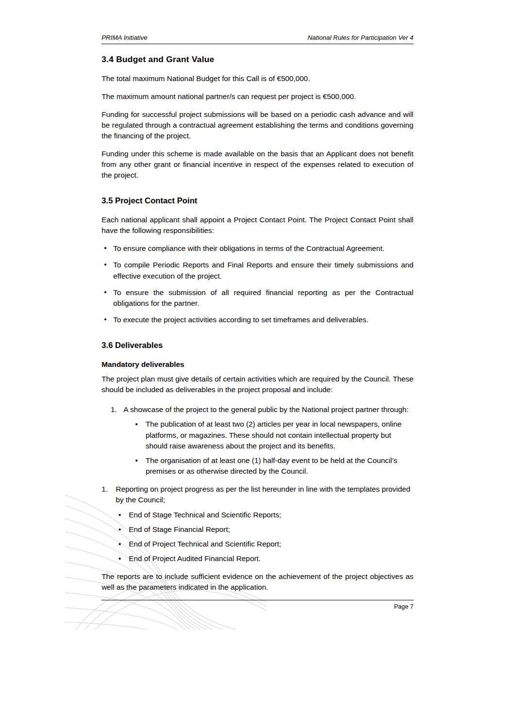PRIMA Initiative
National Rules for Participation Ver 4
3.4 Budget and Grant Value
The total maximum National Budget for this Call is of €500,000.
The maximum amount national partner/s can request per project is €500,000.
Funding for successful project submissions will be based on a periodic cash advance and will be regulated through a contractual agreement establishing the terms and conditions governing the financing of the project.
Funding under this scheme is made available on the basis that an Applicant does not benefit from any other grant or financial incentive in respect of the expenses related to execution of the project.
3.5 Project Contact Point
Each national applicant shall appoint a Project Contact Point. The Project Contact Point shall have the following responsibilities:
To ensure compliance with their obligations in terms of the Contractual Agreement.
To compile Periodic Reports and Final Reports and ensure their timely submissions and effective execution of the project.
To ensure the submission of all required financial reporting as per the Contractual obligations for the partner.
To execute the project activities according to set timeframes and deliverables.
3.6 Deliverables
Mandatory deliverables
The project plan must give details of certain activities which are required by the Council. These should be included as deliverables in the project proposal and include:
A showcase of the project to the general public by the National project partner through:
The publication of at least two (2) articles per year in local newspapers, online platforms, or magazines. These should not contain intellectual property but should raise awareness about the project and its benefits.
The organisation of at least one (1) half-day event to be held at the Council’s premises or as otherwise directed by the Council.
Reporting on project progress as per the list hereunder in line with the templates provided by the Council;
End of Stage Technical and Scientific Reports;
End of Stage Financial Report;
End of Project Technical and Scientific Report;
End of Project Audited Financial Report.
The reports are to include sufficient evidence on the achievement of the project objectives as well as the parameters indicated in the application.
Page 7